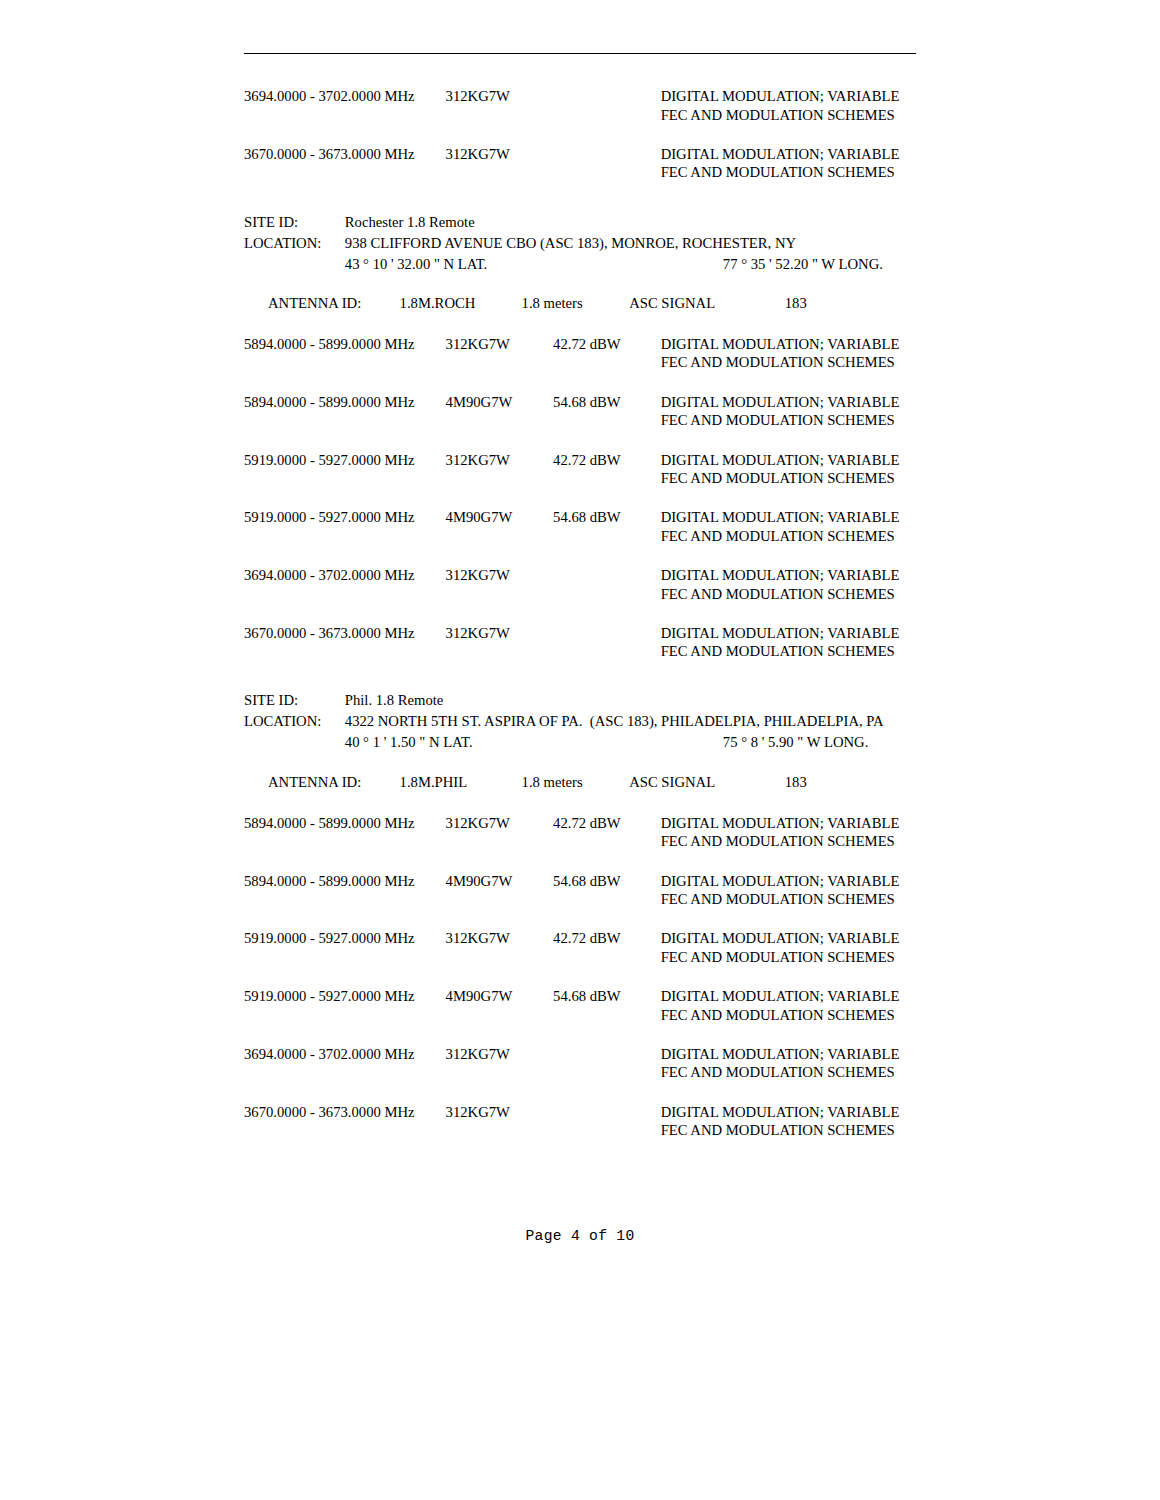| 3694.0000 - 3702.0000 MHz | 312KG7W | | DIGITAL MODULATION; VARIABLE FEC AND MODULATION SCHEMES |
| 3670.0000 - 3673.0000 MHz | 312KG7W | | DIGITAL MODULATION; VARIABLE FEC AND MODULATION SCHEMES |
| SITE ID: | Rochester 1.8 Remote |
| LOCATION: | 938 CLIFFORD AVENUE CBO (ASC 183), MONROE, ROCHESTER, NY |
| | 43 ° 10 ' 32.00 " N LAT. 77 ° 35 ' 52.20 " W LONG. |
| ANTENNA ID: | 1.8M.ROCH | 1.8 meters | ASC SIGNAL | 183 |
| 5894.0000 - 5899.0000 MHz | 312KG7W | 42.72 dBW | DIGITAL MODULATION; VARIABLE FEC AND MODULATION SCHEMES |
| 5894.0000 - 5899.0000 MHz | 4M90G7W | 54.68 dBW | DIGITAL MODULATION; VARIABLE FEC AND MODULATION SCHEMES |
| 5919.0000 - 5927.0000 MHz | 312KG7W | 42.72 dBW | DIGITAL MODULATION; VARIABLE FEC AND MODULATION SCHEMES |
| 5919.0000 - 5927.0000 MHz | 4M90G7W | 54.68 dBW | DIGITAL MODULATION; VARIABLE FEC AND MODULATION SCHEMES |
| 3694.0000 - 3702.0000 MHz | 312KG7W | | DIGITAL MODULATION; VARIABLE FEC AND MODULATION SCHEMES |
| 3670.0000 - 3673.0000 MHz | 312KG7W | | DIGITAL MODULATION; VARIABLE FEC AND MODULATION SCHEMES |
| SITE ID: | Phil. 1.8 Remote |
| LOCATION: | 4322 NORTH 5TH ST. ASPIRA OF PA. (ASC 183), PHILADELPIA, PHILADELPIA, PA |
| | 40 ° 1 ' 1.50 " N LAT. 75 ° 8 ' 5.90 " W LONG. |
| ANTENNA ID: | 1.8M.PHIL | 1.8 meters | ASC SIGNAL | 183 |
| 5894.0000 - 5899.0000 MHz | 312KG7W | 42.72 dBW | DIGITAL MODULATION; VARIABLE FEC AND MODULATION SCHEMES |
| 5894.0000 - 5899.0000 MHz | 4M90G7W | 54.68 dBW | DIGITAL MODULATION; VARIABLE FEC AND MODULATION SCHEMES |
| 5919.0000 - 5927.0000 MHz | 312KG7W | 42.72 dBW | DIGITAL MODULATION; VARIABLE FEC AND MODULATION SCHEMES |
| 5919.0000 - 5927.0000 MHz | 4M90G7W | 54.68 dBW | DIGITAL MODULATION; VARIABLE FEC AND MODULATION SCHEMES |
| 3694.0000 - 3702.0000 MHz | 312KG7W | | DIGITAL MODULATION; VARIABLE FEC AND MODULATION SCHEMES |
| 3670.0000 - 3673.0000 MHz | 312KG7W | | DIGITAL MODULATION; VARIABLE FEC AND MODULATION SCHEMES |
Page 4 of 10